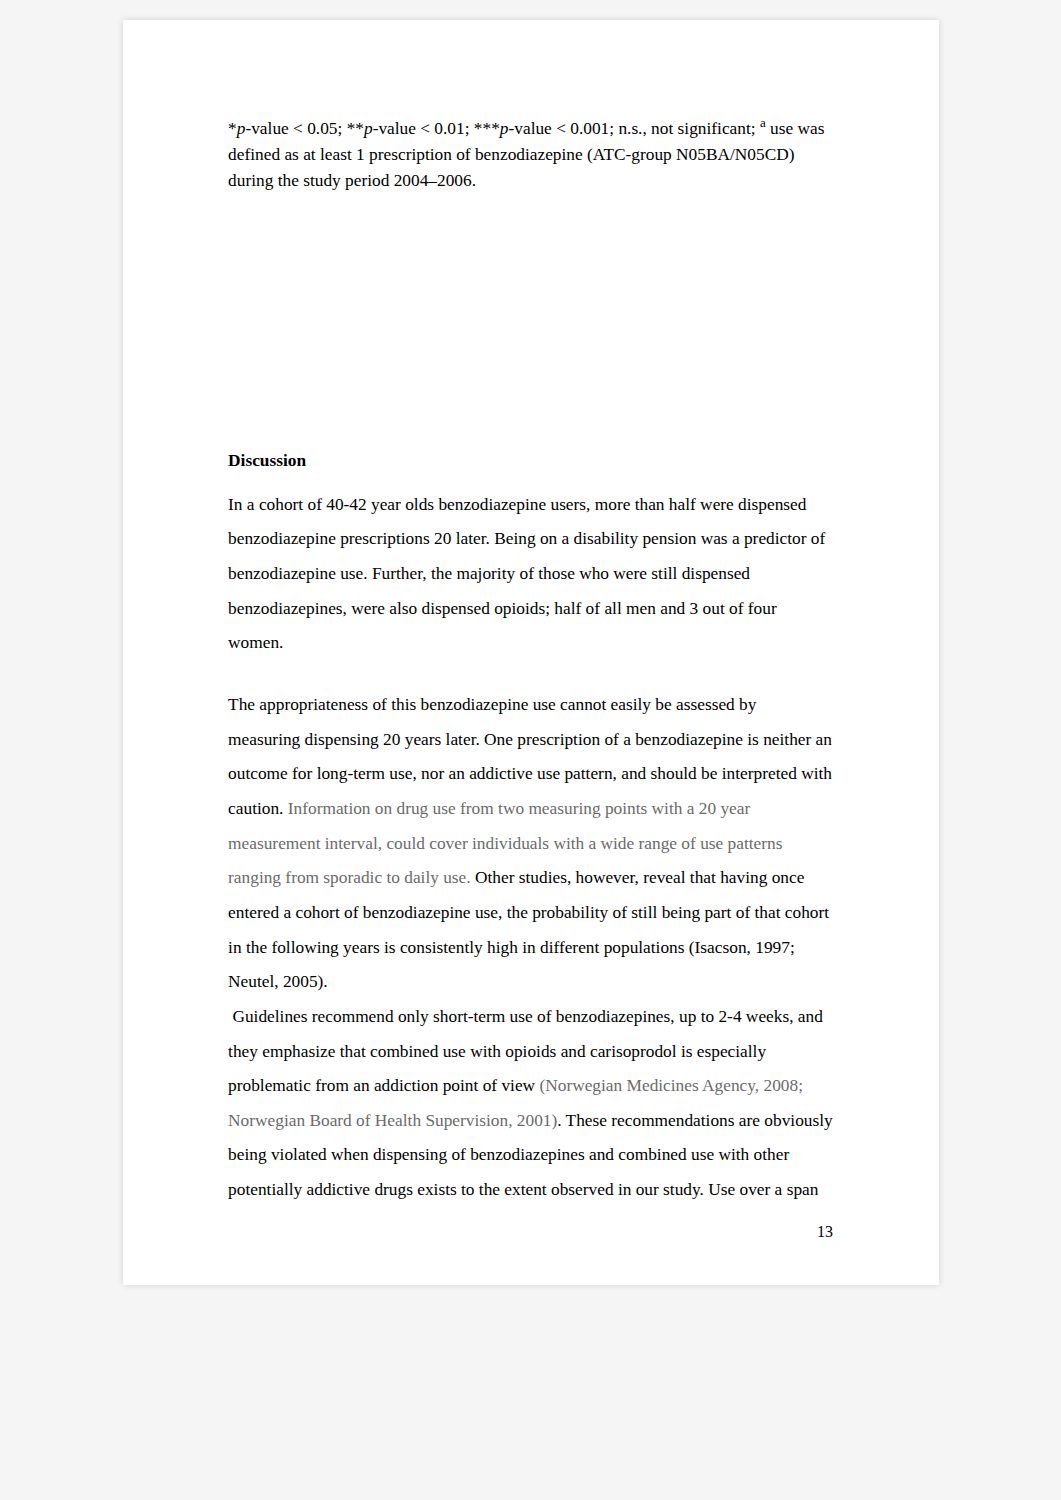*p-value < 0.05; **p-value < 0.01; ***p-value < 0.001; n.s., not significant; a use was defined as at least 1 prescription of benzodiazepine (ATC-group N05BA/N05CD) during the study period 2004–2006.
Discussion
In a cohort of 40-42 year olds benzodiazepine users, more than half were dispensed benzodiazepine prescriptions 20 later. Being on a disability pension was a predictor of benzodiazepine use. Further, the majority of those who were still dispensed benzodiazepines, were also dispensed opioids; half of all men and 3 out of four women.
The appropriateness of this benzodiazepine use cannot easily be assessed by measuring dispensing 20 years later. One prescription of a benzodiazepine is neither an outcome for long-term use, nor an addictive use pattern, and should be interpreted with caution. Information on drug use from two measuring points with a 20 year measurement interval, could cover individuals with a wide range of use patterns ranging from sporadic to daily use. Other studies, however, reveal that having once entered a cohort of benzodiazepine use, the probability of still being part of that cohort in the following years is consistently high in different populations (Isacson, 1997; Neutel, 2005).
Guidelines recommend only short-term use of benzodiazepines, up to 2-4 weeks, and they emphasize that combined use with opioids and carisoprodol is especially problematic from an addiction point of view (Norwegian Medicines Agency, 2008; Norwegian Board of Health Supervision, 2001). These recommendations are obviously being violated when dispensing of benzodiazepines and combined use with other potentially addictive drugs exists to the extent observed in our study. Use over a span
13